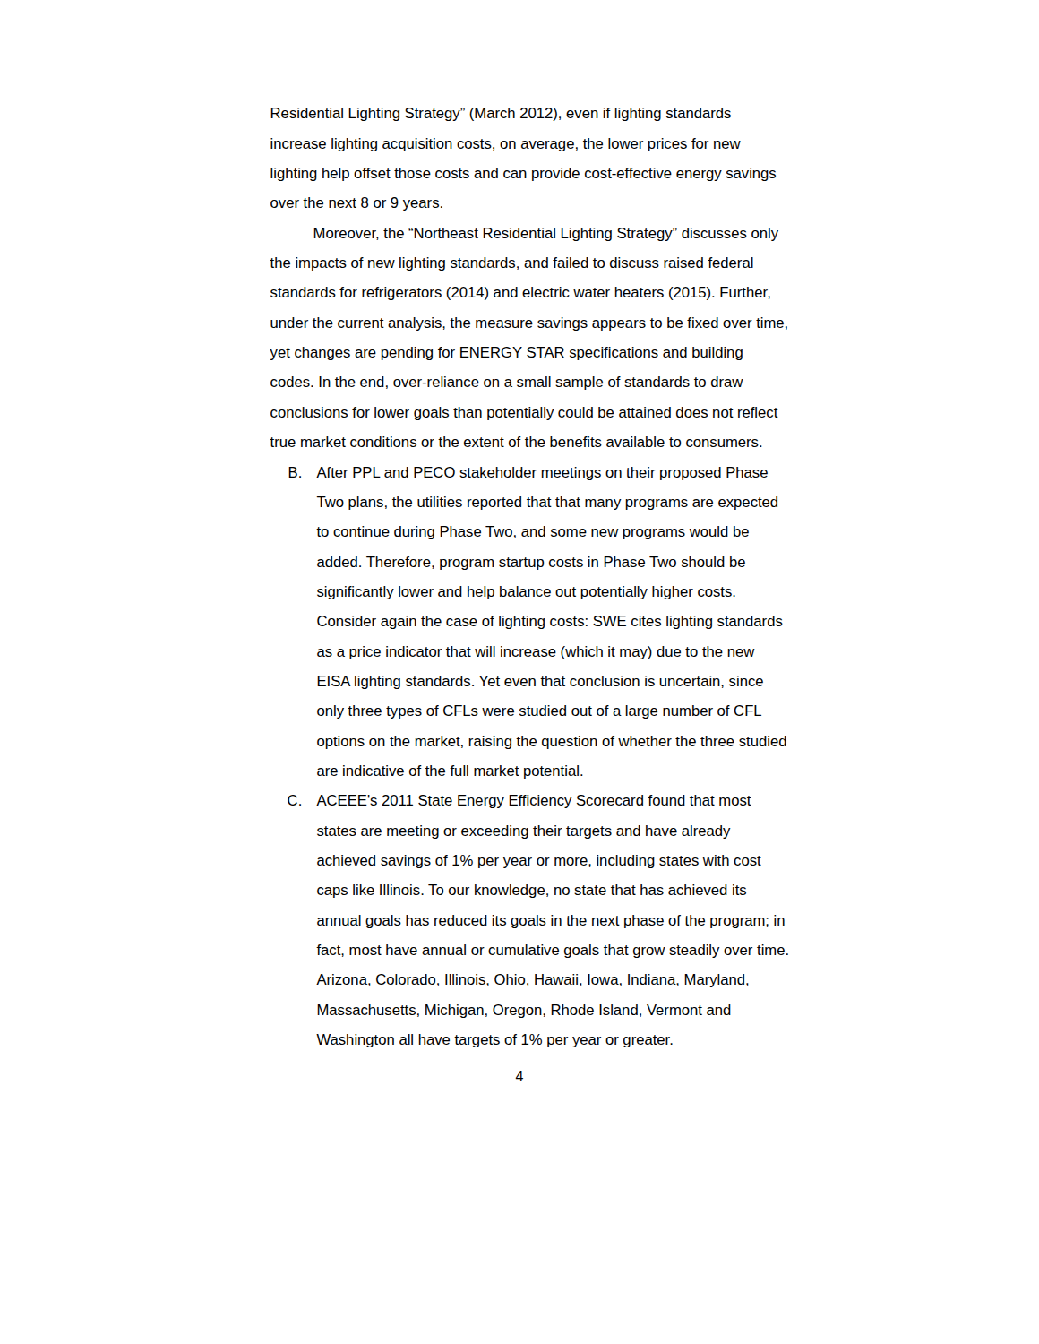Residential Lighting Strategy” (March 2012), even if lighting standards increase lighting acquisition costs, on average, the lower prices for new lighting help offset those costs and can provide cost-effective energy savings over the next 8 or 9 years.
Moreover, the “Northeast Residential Lighting Strategy” discusses only the impacts of new lighting standards, and failed to discuss raised federal standards for refrigerators (2014) and electric water heaters (2015). Further, under the current analysis, the measure savings appears to be fixed over time, yet changes are pending for ENERGY STAR specifications and building codes. In the end, over-reliance on a small sample of standards to draw conclusions for lower goals than potentially could be attained does not reflect true market conditions or the extent of the benefits available to consumers.
After PPL and PECO stakeholder meetings on their proposed Phase Two plans, the utilities reported that that many programs are expected to continue during Phase Two, and some new programs would be added. Therefore, program startup costs in Phase Two should be significantly lower and help balance out potentially higher costs. Consider again the case of lighting costs: SWE cites lighting standards as a price indicator that will increase (which it may) due to the new EISA lighting standards. Yet even that conclusion is uncertain, since only three types of CFLs were studied out of a large number of CFL options on the market, raising the question of whether the three studied are indicative of the full market potential.
ACEEE's 2011 State Energy Efficiency Scorecard found that most states are meeting or exceeding their targets and have already achieved savings of 1% per year or more, including states with cost caps like Illinois. To our knowledge, no state that has achieved its annual goals has reduced its goals in the next phase of the program; in fact, most have annual or cumulative goals that grow steadily over time. Arizona, Colorado, Illinois, Ohio, Hawaii, Iowa, Indiana, Maryland, Massachusetts, Michigan, Oregon, Rhode Island, Vermont and Washington all have targets of 1% per year or greater.
4